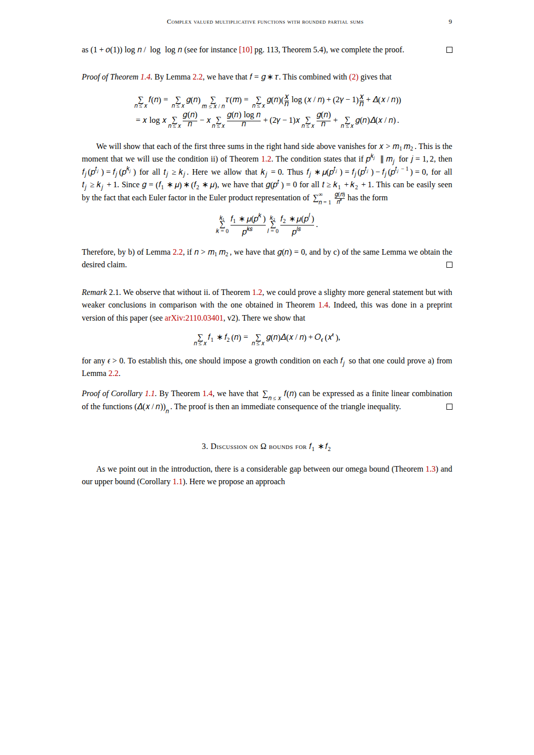Complex valued multiplicative functions with bounded partial sums 9
as (1+o(1))logn/loglogn (see for instance [10] pg. 113, Theorem 5.4), we complete the proof.
Proof of Theorem 1.4. By Lemma 2.2, we have that f=g∗τ. This combined with (2) gives that
∑n≤x f(n) = ∑n≤x g(n) ∑m≤x/n τ(m) = ∑n≤x g(n) ( xnlog(x/n) + (2γ−1)xn + Δ(x/n) ) = xlogx ∑n≤x g(n)n − x ∑n≤x g(n)lognn + (2γ−1)x ∑n≤x g(n)n + ∑n≤x g(n)Δ(x/n) .
We will show that each of the first three sums in the right hand side above vanishes for x>m1m2. This is the moment that we will use the condition ii) of Theorem 1.2. The condition states that if pkj∥mj for j=1,2, then fj(ptj)=fj(pkj) for all tj≥kj. Here we allow that kj=0. Thus fj∗μ(ptj)=fj(ptj)−fj(ptj−1)=0, for all tj≥kj+1. Since g=(f1∗μ)∗(f2∗μ), we have that g(pt)=0 for all t≥k1+k2+1. This can be easily seen by the fact that each Euler factor in the Euler product representation of ∑n=1∞g(n)ns has the form
∑k=0k1 f1∗μ(pk)pks ∑l=0k2 f2∗μ(pl)pls .
Therefore, by b) of Lemma 2.2, if n>m1m2, we have that g(n)=0, and by c) of the same Lemma we obtain the desired claim.
Remark 2.1. We observe that without ii. of Theorem 1.2, we could prove a slighty more general statement but with weaker conclusions in comparison with the one obtained in Theorem 1.4. Indeed, this was done in a preprint version of this paper (see arXiv:2110.03401, v2). There we show that
∑n≤x f1∗f2(n) = ∑n≤x g(n)Δ(x/n) + Oϵ(xϵ) ,
for any ϵ>0. To establish this, one should impose a growth condition on each fj so that one could prove a) from Lemma 2.2.
Proof of Corollary 1.1. By Theorem 1.4, we have that ∑n≤xf(n) can be expressed as a finite linear combination of the functions (Δ(x/n))n. The proof is then an immediate consequence of the triangle inequality.
3. Discussion on Ω bounds for f1∗f2
As we point out in the introduction, there is a considerable gap between our omega bound (Theorem 1.3) and our upper bound (Corollary 1.1). Here we propose an approach